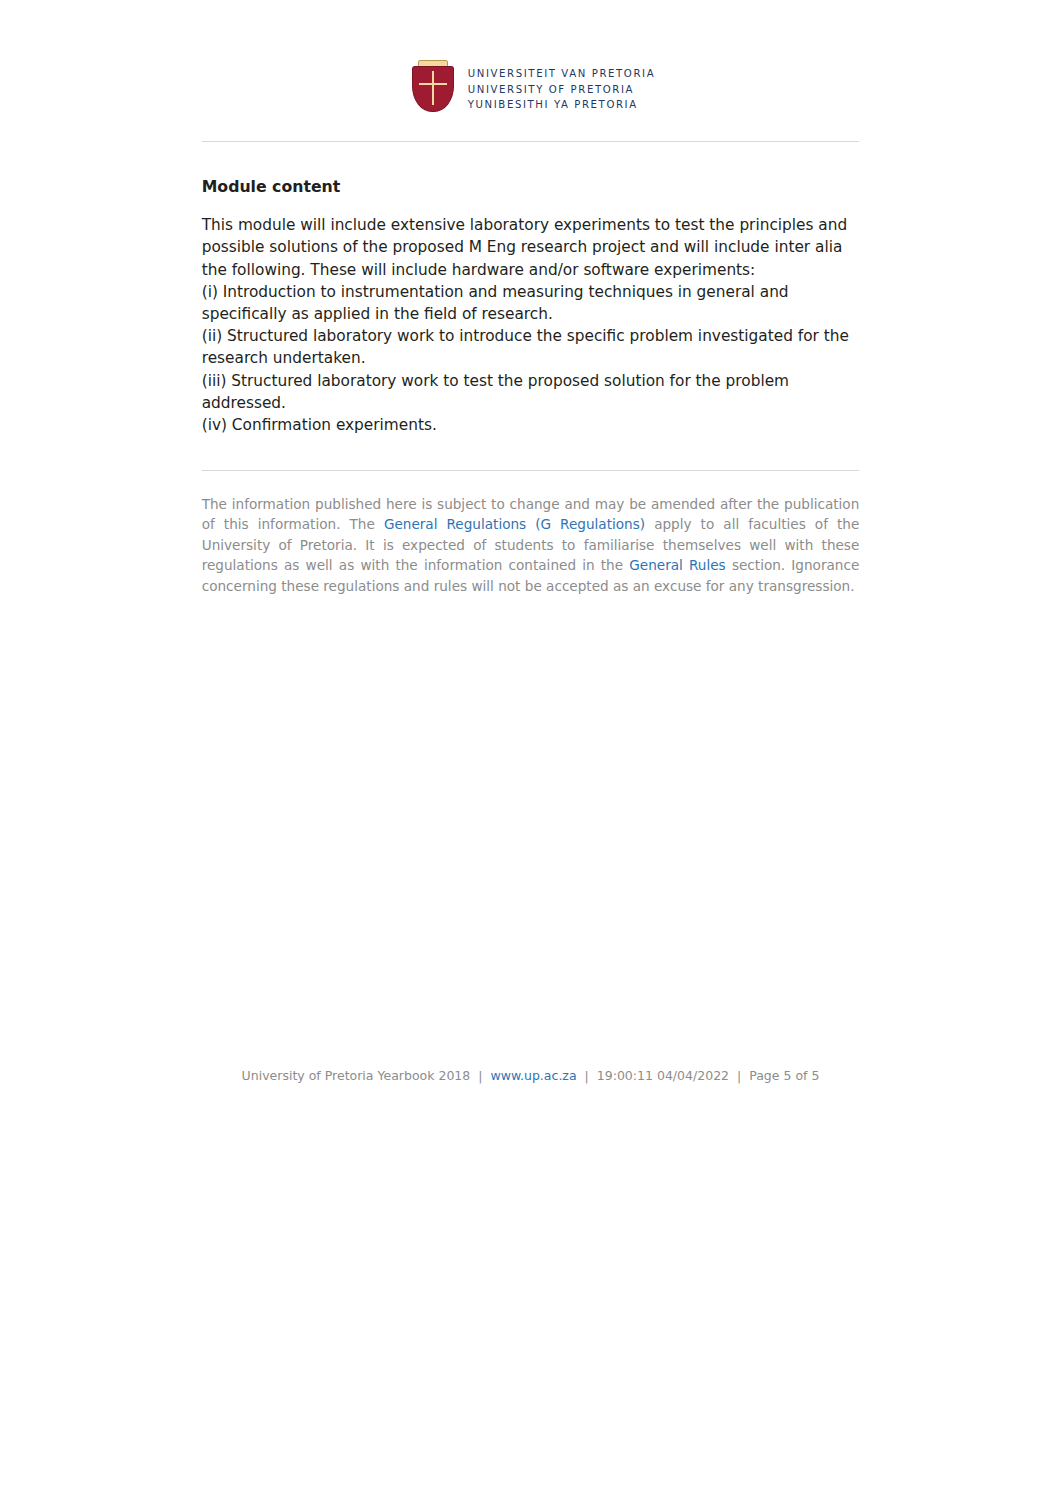Universiteit van Pretoria
University of Pretoria
Yunibesithi ya Pretoria
Module content
This module will include extensive laboratory experiments to test the principles and possible solutions of the proposed M Eng research project and will include inter alia the following. These will include hardware and/or software experiments:
(i) Introduction to instrumentation and measuring techniques in general and specifically as applied in the field of research.
(ii) Structured laboratory work to introduce the specific problem investigated for the research undertaken.
(iii) Structured laboratory work to test the proposed solution for the problem addressed.
(iv) Confirmation experiments.
The information published here is subject to change and may be amended after the publication of this information. The General Regulations (G Regulations) apply to all faculties of the University of Pretoria. It is expected of students to familiarise themselves well with these regulations as well as with the information contained in the General Rules section. Ignorance concerning these regulations and rules will not be accepted as an excuse for any transgression.
University of Pretoria Yearbook 2018 | www.up.ac.za | 19:00:11 04/04/2022 | Page 5 of 5